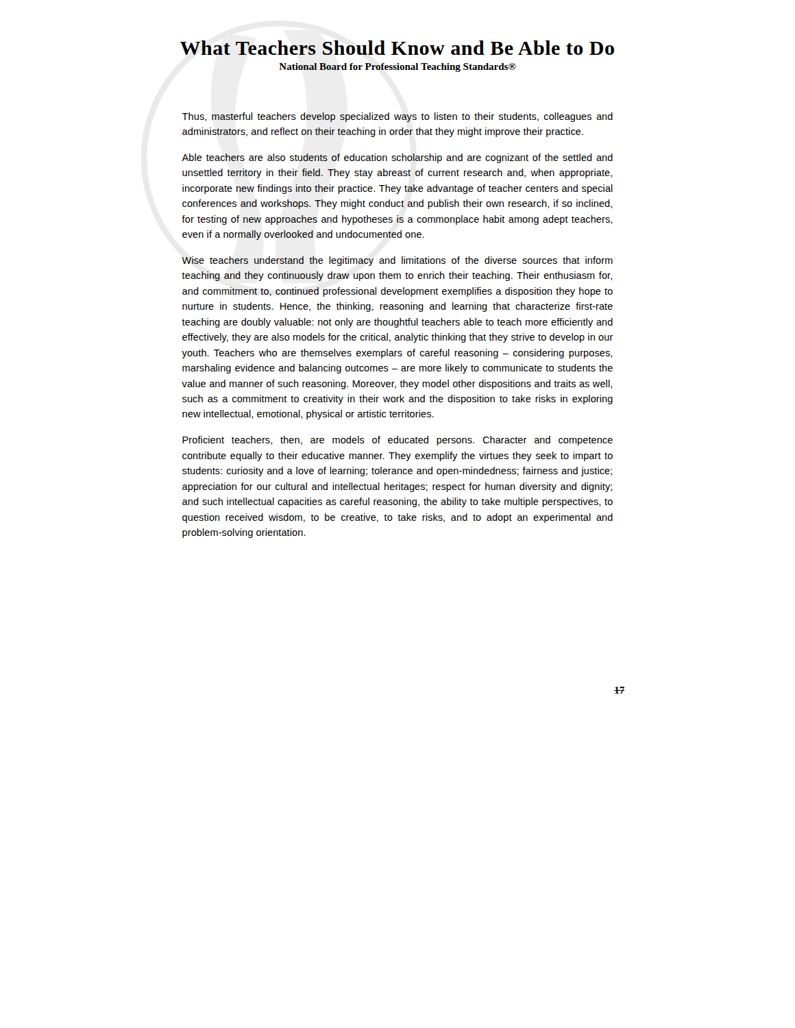What Teachers Should Know and Be Able to Do
National Board for Professional Teaching Standards®
Thus, masterful teachers develop specialized ways to listen to their students, colleagues and administrators, and reflect on their teaching in order that they might improve their practice.
Able teachers are also students of education scholarship and are cognizant of the settled and unsettled territory in their field. They stay abreast of current research and, when appropriate, incorporate new findings into their practice. They take advantage of teacher centers and special conferences and workshops. They might conduct and publish their own research, if so inclined, for testing of new approaches and hypotheses is a commonplace habit among adept teachers, even if a normally overlooked and undocumented one.
Wise teachers understand the legitimacy and limitations of the diverse sources that inform teaching and they continuously draw upon them to enrich their teaching. Their enthusiasm for, and commitment to, continued professional development exemplifies a disposition they hope to nurture in students. Hence, the thinking, reasoning and learning that characterize first-rate teaching are doubly valuable: not only are thoughtful teachers able to teach more efficiently and effectively, they are also models for the critical, analytic thinking that they strive to develop in our youth. Teachers who are themselves exemplars of careful reasoning – considering purposes, marshaling evidence and balancing outcomes – are more likely to communicate to students the value and manner of such reasoning. Moreover, they model other dispositions and traits as well, such as a commitment to creativity in their work and the disposition to take risks in exploring new intellectual, emotional, physical or artistic territories.
Proficient teachers, then, are models of educated persons. Character and competence contribute equally to their educative manner. They exemplify the virtues they seek to impart to students: curiosity and a love of learning; tolerance and open-mindedness; fairness and justice; appreciation for our cultural and intellectual heritages; respect for human diversity and dignity; and such intellectual capacities as careful reasoning, the ability to take multiple perspectives, to question received wisdom, to be creative, to take risks, and to adopt an experimental and problem-solving orientation.
17